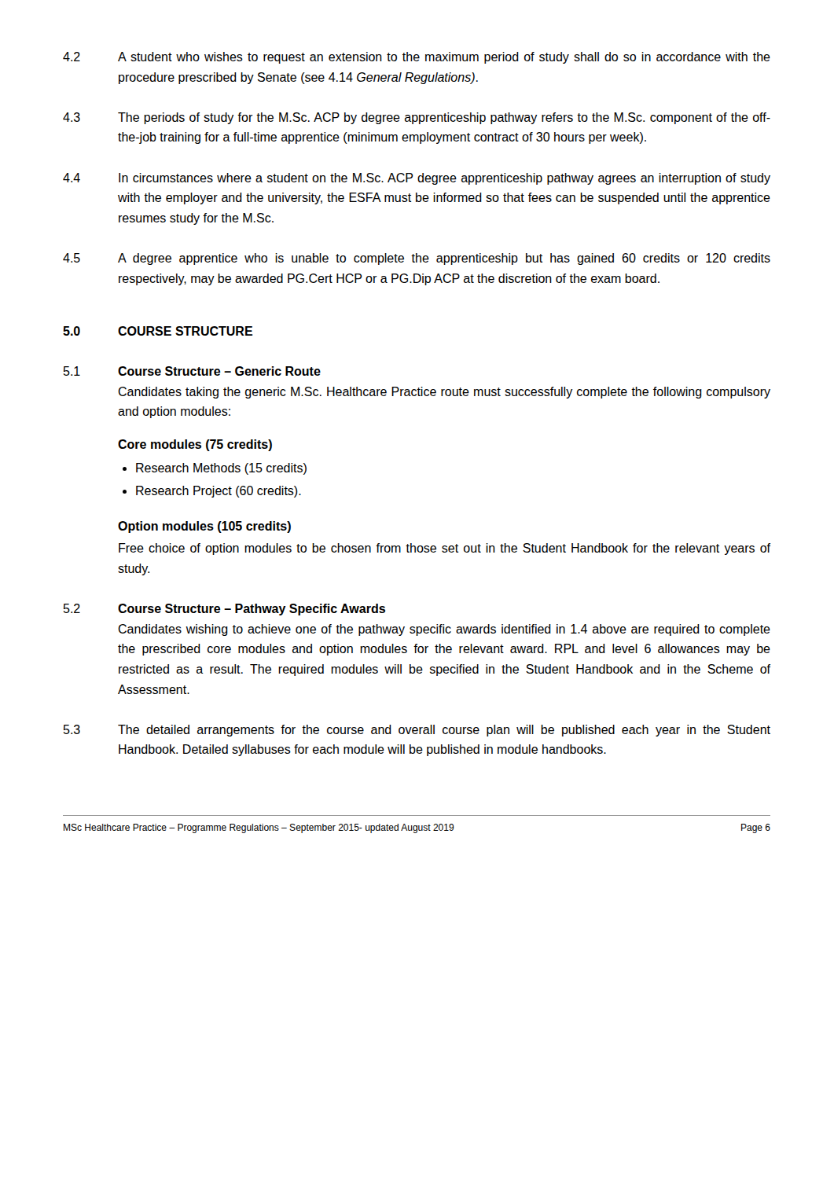4.2
A student who wishes to request an extension to the maximum period of study shall do so in accordance with the procedure prescribed by Senate (see 4.14 General Regulations).
4.3
The periods of study for the M.Sc. ACP by degree apprenticeship pathway refers to the M.Sc. component of the off-the-job training for a full-time apprentice (minimum employment contract of 30 hours per week).
4.4
In circumstances where a student on the M.Sc. ACP degree apprenticeship pathway agrees an interruption of study with the employer and the university, the ESFA must be informed so that fees can be suspended until the apprentice resumes study for the M.Sc.
4.5
A degree apprentice who is unable to complete the apprenticeship but has gained 60 credits or 120 credits respectively, may be awarded PG.Cert HCP or a PG.Dip ACP at the discretion of the exam board.
5.0
COURSE STRUCTURE
5.1
Course Structure – Generic Route
Candidates taking the generic M.Sc. Healthcare Practice route must successfully complete the following compulsory and option modules:
Core modules (75 credits)
Research Methods (15 credits)
Research Project (60 credits).
Option modules (105 credits)
Free choice of option modules to be chosen from those set out in the Student Handbook for the relevant years of study.
5.2
Course Structure – Pathway Specific Awards
Candidates wishing to achieve one of the pathway specific awards identified in 1.4 above are required to complete the prescribed core modules and option modules for the relevant award. RPL and level 6 allowances may be restricted as a result. The required modules will be specified in the Student Handbook and in the Scheme of Assessment.
5.3
The detailed arrangements for the course and overall course plan will be published each year in the Student Handbook. Detailed syllabuses for each module will be published in module handbooks.
MSc Healthcare Practice – Programme Regulations – September 2015- updated August 2019
Page 6